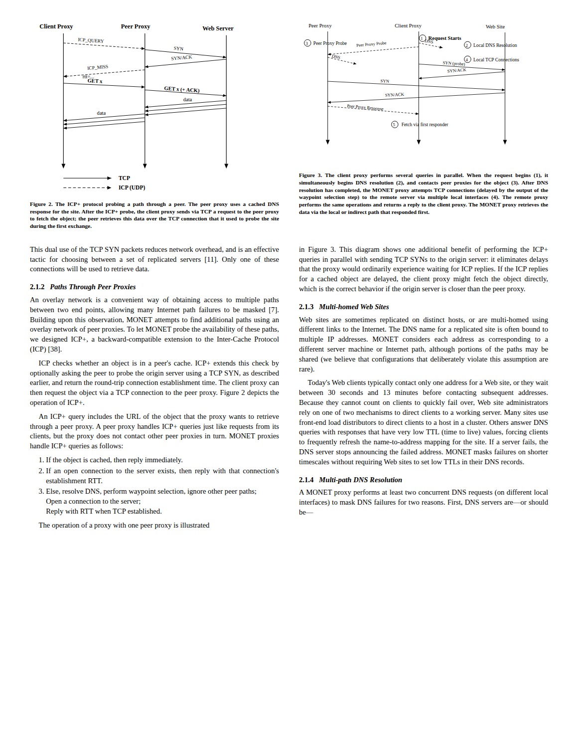Client Proxy Peer Proxy Web Server ICP_QUERY SYN SYN/ACK ICP_MISS rtt=... GET x GET x (+ ACK) data data TCP ICP (UDP)
Figure 2. The ICP+ protocol probing a path through a peer. The peer proxy uses a cached DNS response for the site. After the ICP+ probe, the client proxy sends via TCP a request to the peer proxy to fetch the object; the peer retrieves this data over the TCP connection that it used to probe the site during the first exchange.
Peer Proxy Client Proxy Web Site 1 Request Starts 2 Local DNS Resolution 3 Peer Proxy Probe 4 Local TCP Connections DNS Peer Proxy Probe DNS SYN (probe) SYN/ACK SYN SYN/ACK Peer Proxy Response 5 Fetch via first responder
Figure 3. The client proxy performs several queries in parallel. When the request begins (1), it simultaneously begins DNS resolution (2), and contacts peer proxies for the object (3). After DNS resolution has completed, the MONET proxy attempts TCP connections (delayed by the output of the waypoint selection step) to the remote server via multiple local interfaces (4). The remote proxy performs the same operations and returns a reply to the client proxy. The MONET proxy retrieves the data via the local or indirect path that responded first.
This dual use of the TCP SYN packets reduces network overhead, and is an effective tactic for choosing between a set of replicated servers [11]. Only one of these connections will be used to retrieve data.
2.1.2 Paths Through Peer Proxies
An overlay network is a convenient way of obtaining access to multiple paths between two end points, allowing many Internet path failures to be masked [7]. Building upon this observation, MONET attempts to find additional paths using an overlay network of peer proxies. To let MONET probe the availability of these paths, we designed ICP+, a backward-compatible extension to the Inter-Cache Protocol (ICP) [38].
ICP checks whether an object is in a peer's cache. ICP+ extends this check by optionally asking the peer to probe the origin server using a TCP SYN, as described earlier, and return the round-trip connection establishment time. The client proxy can then request the object via a TCP connection to the peer proxy. Figure 2 depicts the operation of ICP+.
An ICP+ query includes the URL of the object that the proxy wants to retrieve through a peer proxy. A peer proxy handles ICP+ queries just like requests from its clients, but the proxy does not contact other peer proxies in turn. MONET proxies handle ICP+ queries as follows:
If the object is cached, then reply immediately.
If an open connection to the server exists, then reply with that connection's establishment RTT.
Else, resolve DNS, perform waypoint selection, ignore other peer paths;
Open a connection to the server;
Reply with RTT when TCP established.
The operation of a proxy with one peer proxy is illustrated
in Figure 3. This diagram shows one additional benefit of performing the ICP+ queries in parallel with sending TCP SYNs to the origin server: it eliminates delays that the proxy would ordinarily experience waiting for ICP replies. If the ICP replies for a cached object are delayed, the client proxy might fetch the object directly, which is the correct behavior if the origin server is closer than the peer proxy.
2.1.3 Multi-homed Web Sites
Web sites are sometimes replicated on distinct hosts, or are multi-homed using different links to the Internet. The DNS name for a replicated site is often bound to multiple IP addresses. MONET considers each address as corresponding to a different server machine or Internet path, although portions of the paths may be shared (we believe that configurations that deliberately violate this assumption are rare).
Today's Web clients typically contact only one address for a Web site, or they wait between 30 seconds and 13 minutes before contacting subsequent addresses. Because they cannot count on clients to quickly fail over, Web site administrators rely on one of two mechanisms to direct clients to a working server. Many sites use front-end load distributors to direct clients to a host in a cluster. Others answer DNS queries with responses that have very low TTL (time to live) values, forcing clients to frequently refresh the name-to-address mapping for the site. If a server fails, the DNS server stops announcing the failed address. MONET masks failures on shorter timescales without requiring Web sites to set low TTLs in their DNS records.
2.1.4 Multi-path DNS Resolution
A MONET proxy performs at least two concurrent DNS requests (on different local interfaces) to mask DNS failures for two reasons. First, DNS servers are—or should be—